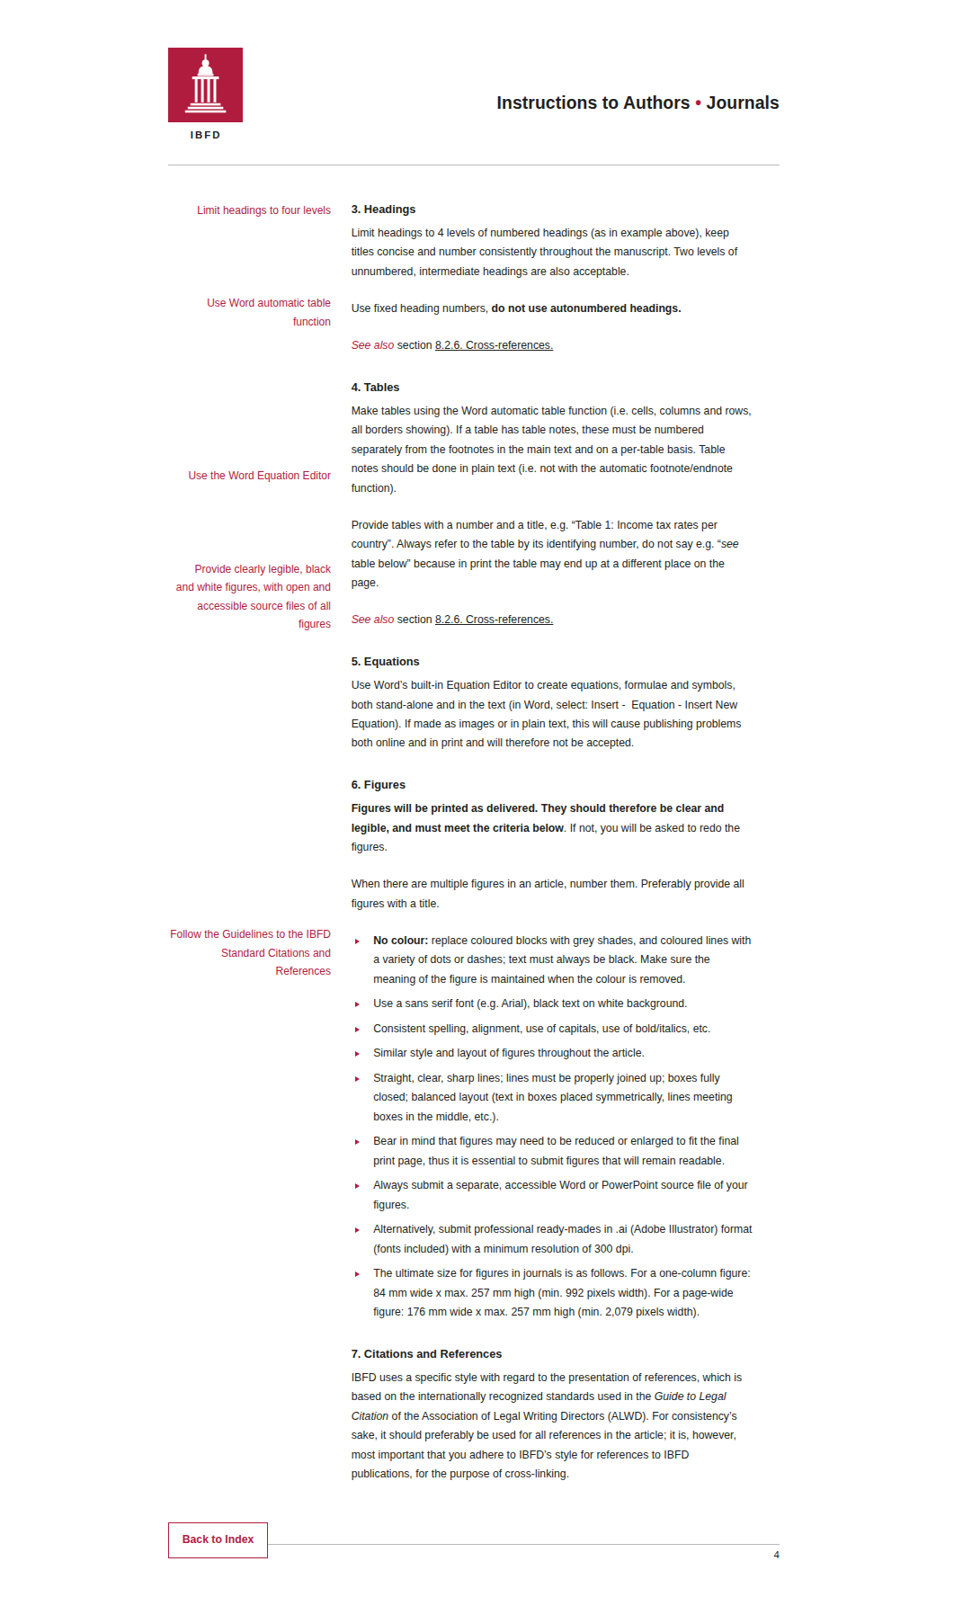IBFD
Instructions to Authors • Journals
Limit headings to four levels
Use Word automatic table function
Use the Word Equation Editor
Provide clearly legible, black
and white figures, with open and
accessible source files of all figures
Follow the Guidelines to the IBFD
Standard Citations and References
3. Headings
Limit headings to 4 levels of numbered headings (as in example above), keep titles concise and number consistently throughout the manuscript. Two levels of unnumbered, intermediate headings are also acceptable.
Use fixed heading numbers, do not use autonumbered headings.
See also section 8.2.6. Cross-references.
4. Tables
Make tables using the Word automatic table function (i.e. cells, columns and rows, all borders showing). If a table has table notes, these must be numbered separately from the footnotes in the main text and on a per-table basis. Table notes should be done in plain text (i.e. not with the automatic footnote/endnote function).
Provide tables with a number and a title, e.g. “Table 1: Income tax rates per country”. Always refer to the table by its identifying number, do not say e.g. “see table below” because in print the table may end up at a different place on the page.
See also section 8.2.6. Cross-references.
5. Equations
Use Word’s built-in Equation Editor to create equations, formulae and symbols, both stand-alone and in the text (in Word, select: Insert - Equation - Insert New Equation). If made as images or in plain text, this will cause publishing problems both online and in print and will therefore not be accepted.
6. Figures
Figures will be printed as delivered. They should therefore be clear and legible, and must meet the criteria below. If not, you will be asked to redo the figures.
When there are multiple figures in an article, number them. Preferably provide all figures with a title.
No colour: replace coloured blocks with grey shades, and coloured lines with a variety of dots or dashes; text must always be black. Make sure the meaning of the figure is maintained when the colour is removed.
Use a sans serif font (e.g. Arial), black text on white background.
Consistent spelling, alignment, use of capitals, use of bold/italics, etc.
Similar style and layout of figures throughout the article.
Straight, clear, sharp lines; lines must be properly joined up; boxes fully closed; balanced layout (text in boxes placed symmetrically, lines meeting boxes in the middle, etc.).
Bear in mind that figures may need to be reduced or enlarged to fit the final print page, thus it is essential to submit figures that will remain readable.
Always submit a separate, accessible Word or PowerPoint source file of your figures.
Alternatively, submit professional ready-mades in .ai (Adobe Illustrator) format (fonts included) with a minimum resolution of 300 dpi.
The ultimate size for figures in journals is as follows. For a one-column figure: 84 mm wide x max. 257 mm high (min. 992 pixels width). For a page-wide figure: 176 mm wide x max. 257 mm high (min. 2,079 pixels width).
7. Citations and References
IBFD uses a specific style with regard to the presentation of references, which is based on the internationally recognized standards used in the Guide to Legal Citation of the Association of Legal Writing Directors (ALWD). For consistency’s sake, it should preferably be used for all references in the article; it is, however, most important that you adhere to IBFD’s style for references to IBFD publications, for the purpose of cross-linking.
Back to Index
4